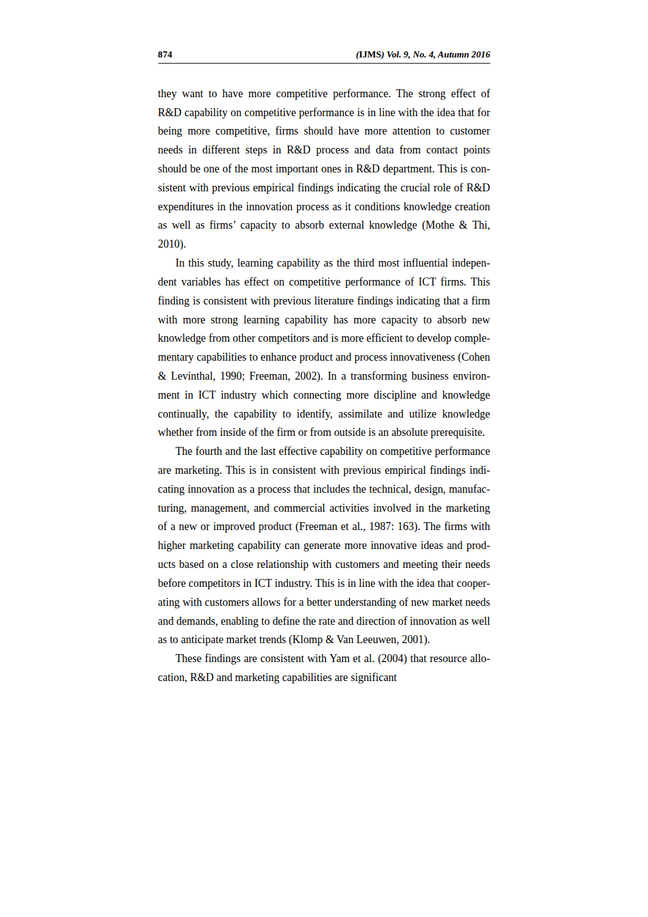874 (IJMS) Vol. 9, No. 4, Autumn 2016
they want to have more competitive performance. The strong effect of R&D capability on competitive performance is in line with the idea that for being more competitive, firms should have more attention to customer needs in different steps in R&D process and data from contact points should be one of the most important ones in R&D department. This is consistent with previous empirical findings indicating the crucial role of R&D expenditures in the innovation process as it conditions knowledge creation as well as firms’ capacity to absorb external knowledge (Mothe & Thi, 2010).
In this study, learning capability as the third most influential independent variables has effect on competitive performance of ICT firms. This finding is consistent with previous literature findings indicating that a firm with more strong learning capability has more capacity to absorb new knowledge from other competitors and is more efficient to develop complementary capabilities to enhance product and process innovativeness (Cohen & Levinthal, 1990; Freeman, 2002). In a transforming business environment in ICT industry which connecting more discipline and knowledge continually, the capability to identify, assimilate and utilize knowledge whether from inside of the firm or from outside is an absolute prerequisite.
The fourth and the last effective capability on competitive performance are marketing. This is in consistent with previous empirical findings indicating innovation as a process that includes the technical, design, manufacturing, management, and commercial activities involved in the marketing of a new or improved product (Freeman et al., 1987: 163). The firms with higher marketing capability can generate more innovative ideas and products based on a close relationship with customers and meeting their needs before competitors in ICT industry. This is in line with the idea that cooperating with customers allows for a better understanding of new market needs and demands, enabling to define the rate and direction of innovation as well as to anticipate market trends (Klomp & Van Leeuwen, 2001).
These findings are consistent with Yam et al. (2004) that resource allocation, R&D and marketing capabilities are significant